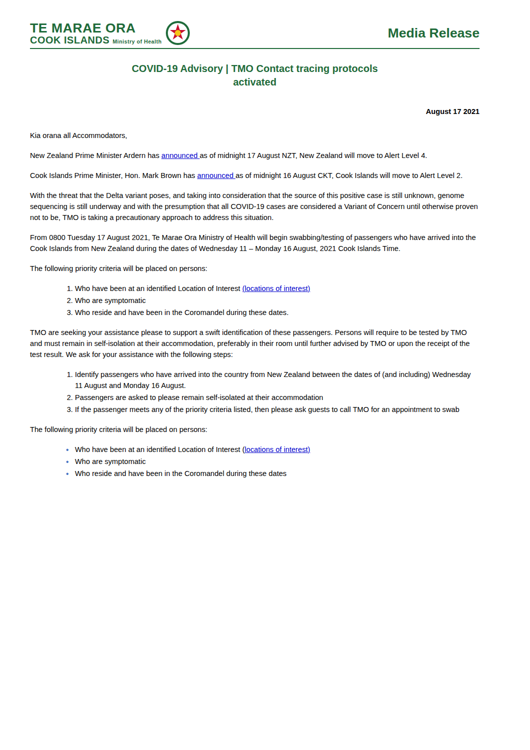TE MARAE ORA
COOK ISLANDS Ministry of Health
Media Release
COVID-19 Advisory | TMO Contact tracing protocols
activated
August 17 2021
Kia orana all Accommodators,
New Zealand Prime Minister Ardern has announced as of midnight 17 August NZT, New Zealand will move to Alert Level 4.
Cook Islands Prime Minister, Hon. Mark Brown has announced as of midnight 16 August CKT, Cook Islands will move to Alert Level 2.
With the threat that the Delta variant poses, and taking into consideration that the source of this positive case is still unknown, genome sequencing is still underway and with the presumption that all COVID-19 cases are considered a Variant of Concern until otherwise proven not to be, TMO is taking a precautionary approach to address this situation.
From 0800 Tuesday 17 August 2021, Te Marae Ora Ministry of Health will begin swabbing/testing of passengers who have arrived into the Cook Islands from New Zealand during the dates of Wednesday 11 – Monday 16 August, 2021 Cook Islands Time.
The following priority criteria will be placed on persons:
Who have been at an identified Location of Interest (locations of interest)
Who are symptomatic
Who reside and have been in the Coromandel during these dates.
TMO are seeking your assistance please to support a swift identification of these passengers. Persons will require to be tested by TMO and must remain in self-isolation at their accommodation, preferably in their room until further advised by TMO or upon the receipt of the test result. We ask for your assistance with the following steps:
Identify passengers who have arrived into the country from New Zealand between the dates of (and including) Wednesday 11 August and Monday 16 August.
Passengers are asked to please remain self-isolated at their accommodation
If the passenger meets any of the priority criteria listed, then please ask guests to call TMO for an appointment to swab
The following priority criteria will be placed on persons:
Who have been at an identified Location of Interest (locations of interest)
Who are symptomatic
Who reside and have been in the Coromandel during these dates